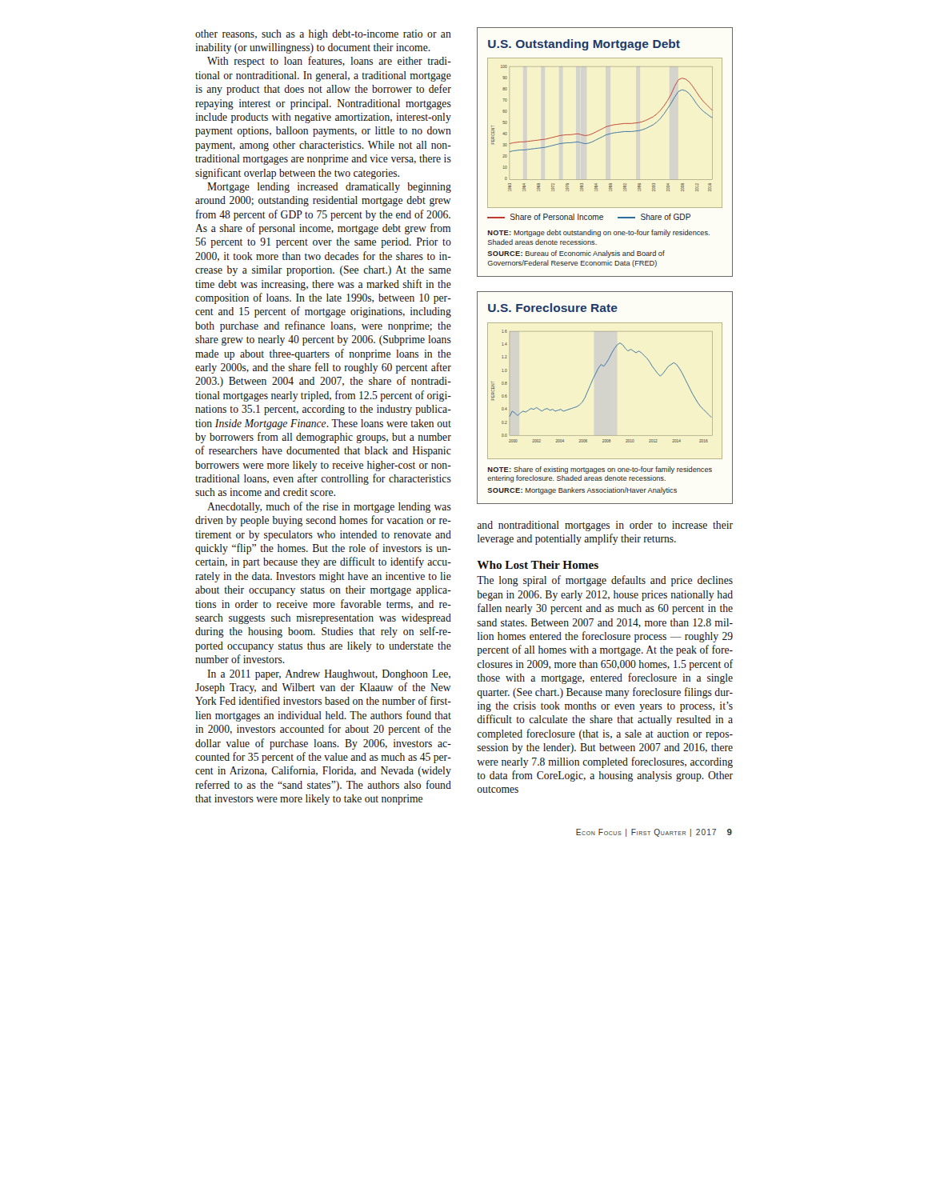other reasons, such as a high debt-to-income ratio or an inability (or unwillingness) to document their income.
With respect to loan features, loans are either traditional or nontraditional. In general, a traditional mortgage is any product that does not allow the borrower to defer repaying interest or principal. Nontraditional mortgages include products with negative amortization, interest-only payment options, balloon payments, or little to no down payment, among other characteristics. While not all nontraditional mortgages are nonprime and vice versa, there is significant overlap between the two categories.
Mortgage lending increased dramatically beginning around 2000; outstanding residential mortgage debt grew from 48 percent of GDP to 75 percent by the end of 2006. As a share of personal income, mortgage debt grew from 56 percent to 91 percent over the same period. Prior to 2000, it took more than two decades for the shares to increase by a similar proportion. (See chart.) At the same time debt was increasing, there was a marked shift in the composition of loans. In the late 1990s, between 10 percent and 15 percent of mortgage originations, including both purchase and refinance loans, were nonprime; the share grew to nearly 40 percent by 2006. (Subprime loans made up about three-quarters of nonprime loans in the early 2000s, and the share fell to roughly 60 percent after 2003.) Between 2004 and 2007, the share of nontraditional mortgages nearly tripled, from 12.5 percent of originations to 35.1 percent, according to the industry publication Inside Mortgage Finance. These loans were taken out by borrowers from all demographic groups, but a number of researchers have documented that black and Hispanic borrowers were more likely to receive higher-cost or nontraditional loans, even after controlling for characteristics such as income and credit score.
Anecdotally, much of the rise in mortgage lending was driven by people buying second homes for vacation or retirement or by speculators who intended to renovate and quickly “flip” the homes. But the role of investors is uncertain, in part because they are difficult to identify accurately in the data. Investors might have an incentive to lie about their occupancy status on their mortgage applications in order to receive more favorable terms, and research suggests such misrepresentation was widespread during the housing boom. Studies that rely on self-reported occupancy status thus are likely to understate the number of investors.
In a 2011 paper, Andrew Haughwout, Donghoon Lee, Joseph Tracy, and Wilbert van der Klaauw of the New York Fed identified investors based on the number of first-lien mortgages an individual held. The authors found that in 2000, investors accounted for about 20 percent of the dollar value of purchase loans. By 2006, investors accounted for 35 percent of the value and as much as 45 percent in Arizona, California, Florida, and Nevada (widely referred to as the “sand states”). The authors also found that investors were more likely to take out nonprime
U.S. Outstanding Mortgage Debt
100 90 80 70 60 50 40 30 20 10 0 PERCENT 1960 1964 1968 1972 1976 1980 1984 1988 1992 1996 2000 2004 2008 2012 2016
Share of Personal Income
Share of GDP
NOTE: Mortgage debt outstanding on one-to-four family residences. Shaded areas denote recessions.
SOURCE: Bureau of Economic Analysis and Board of Governors/Federal Reserve Economic Data (FRED)
U.S. Foreclosure Rate
1.6 1.4 1.2 1.0 0.8 0.6 0.4 0.2 0.0 PERCENT 2000 2002 2004 2006 2008 2010 2012 2014 2016
NOTE: Share of existing mortgages on one-to-four family residences entering foreclosure. Shaded areas denote recessions.
SOURCE: Mortgage Bankers Association/Haver Analytics
and nontraditional mortgages in order to increase their leverage and potentially amplify their returns.
Who Lost Their Homes
The long spiral of mortgage defaults and price declines began in 2006. By early 2012, house prices nationally had fallen nearly 30 percent and as much as 60 percent in the sand states. Between 2007 and 2014, more than 12.8 million homes entered the foreclosure process — roughly 29 percent of all homes with a mortgage. At the peak of foreclosures in 2009, more than 650,000 homes, 1.5 percent of those with a mortgage, entered foreclosure in a single quarter. (See chart.) Because many foreclosure filings during the crisis took months or even years to process, it’s difficult to calculate the share that actually resulted in a completed foreclosure (that is, a sale at auction or repossession by the lender). But between 2007 and 2016, there were nearly 7.8 million completed foreclosures, according to data from CoreLogic, a housing analysis group. Other outcomes
Econ Focus | First Quarter | 2017 9